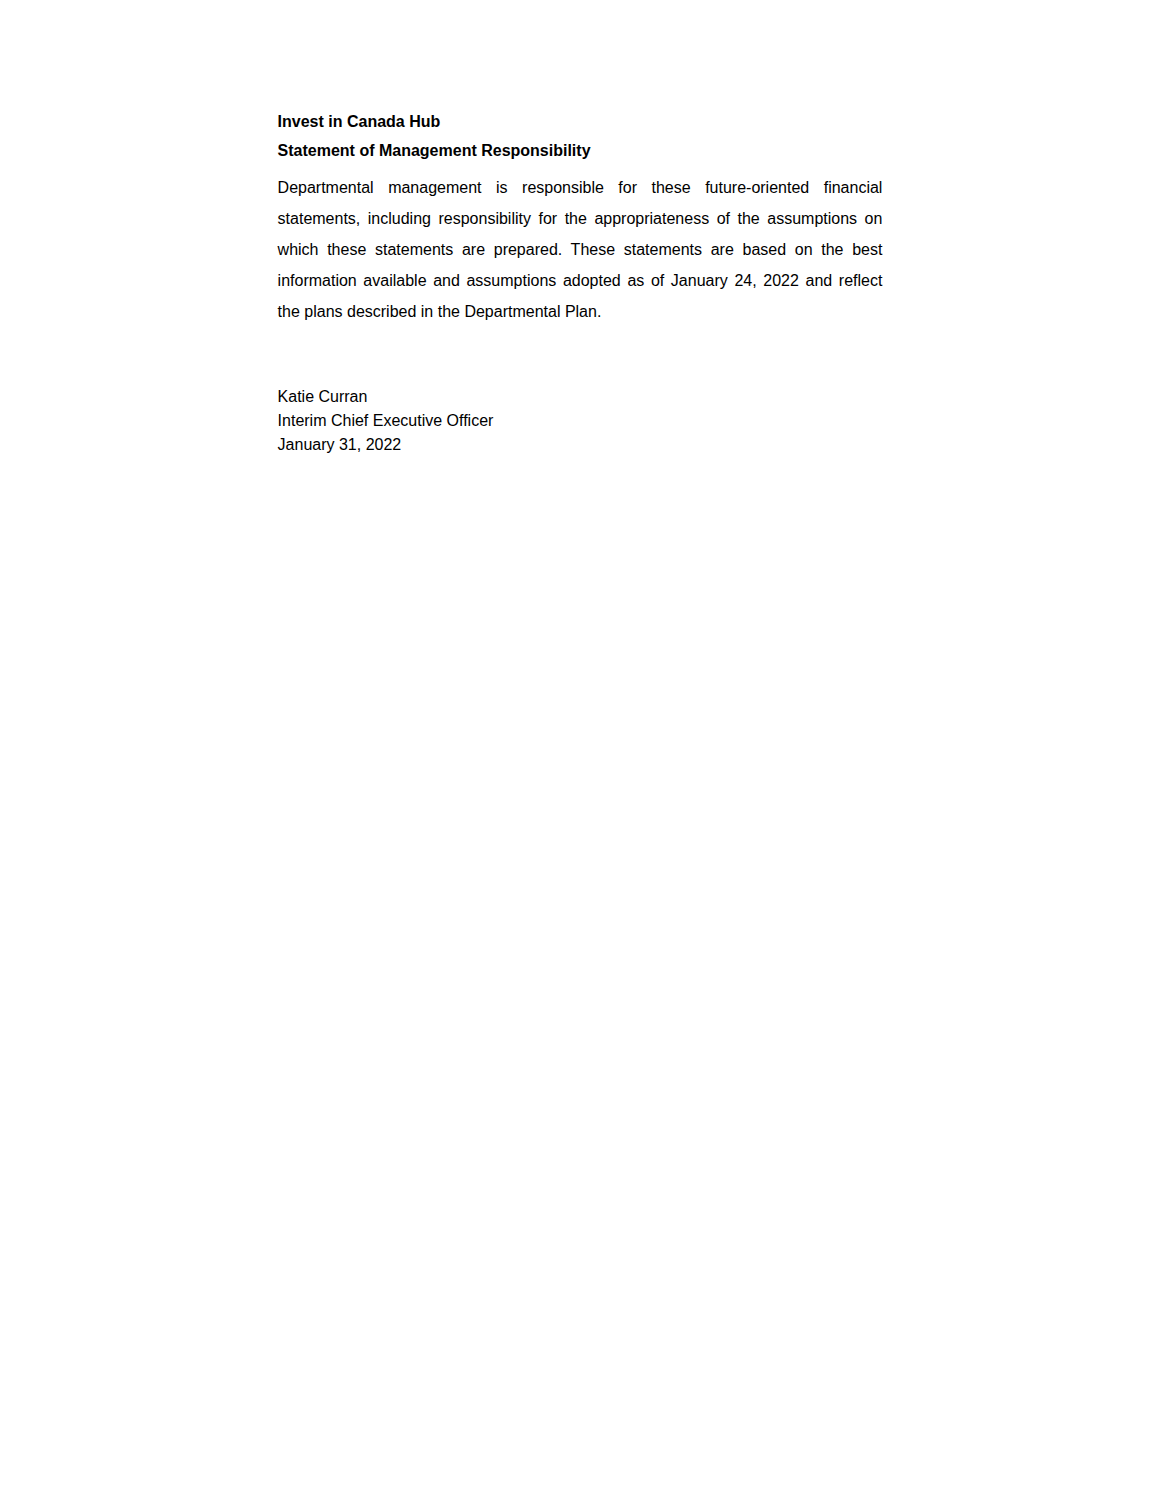Invest in Canada Hub
Statement of Management Responsibility
Departmental management is responsible for these future-oriented financial statements, including responsibility for the appropriateness of the assumptions on which these statements are prepared. These statements are based on the best information available and assumptions adopted as of January 24, 2022 and reflect the plans described in the Departmental Plan.
Katie Curran
Interim Chief Executive Officer
January 31, 2022